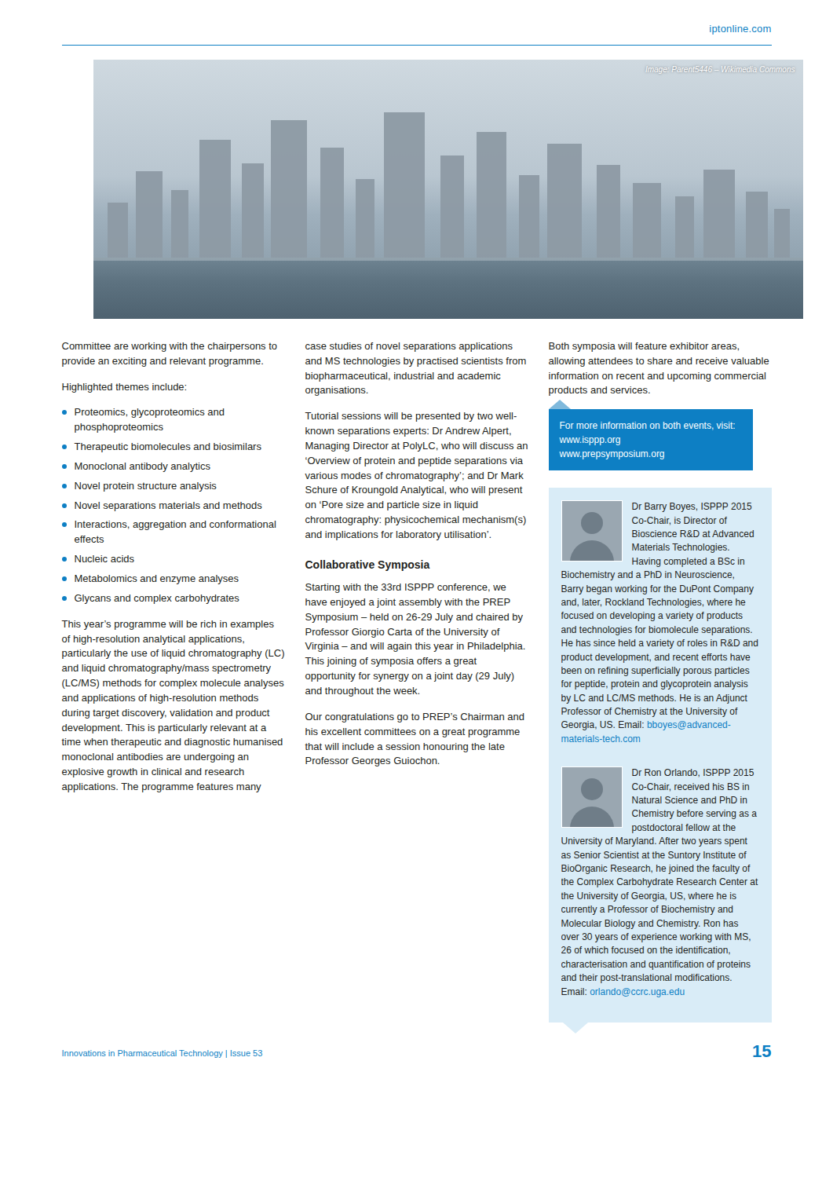iptonline.com
Image: Parent5446 – Wikimedia Commons
Committee are working with the chairpersons to provide an exciting and relevant programme.
Highlighted themes include:
Proteomics, glycoproteomics and phosphoproteomics
Therapeutic biomolecules and biosimilars
Monoclonal antibody analytics
Novel protein structure analysis
Novel separations materials and methods
Interactions, aggregation and conformational effects
Nucleic acids
Metabolomics and enzyme analyses
Glycans and complex carbohydrates
This year’s programme will be rich in examples of high-resolution analytical applications, particularly the use of liquid chromatography (LC) and liquid chromatography/mass spectrometry (LC/MS) methods for complex molecule analyses and applications of high-resolution methods during target discovery, validation and product development. This is particularly relevant at a time when therapeutic and diagnostic humanised monoclonal antibodies are undergoing an explosive growth in clinical and research applications. The programme features many
case studies of novel separations applications and MS technologies by practised scientists from biopharmaceutical, industrial and academic organisations.
Tutorial sessions will be presented by two well-known separations experts: Dr Andrew Alpert, Managing Director at PolyLC, who will discuss an ‘Overview of protein and peptide separations via various modes of chromatography’; and Dr Mark Schure of Kroungold Analytical, who will present on ‘Pore size and particle size in liquid chromatography: physicochemical mechanism(s) and implications for laboratory utilisation’.
Collaborative Symposia
Starting with the 33rd ISPPP conference, we have enjoyed a joint assembly with the PREP Symposium – held on 26-29 July and chaired by Professor Giorgio Carta of the University of Virginia – and will again this year in Philadelphia. This joining of symposia offers a great opportunity for synergy on a joint day (29 July) and throughout the week.
Our congratulations go to PREP’s Chairman and his excellent committees on a great programme that will include a session honouring the late Professor Georges Guiochon.
Both symposia will feature exhibitor areas, allowing attendees to share and receive valuable information on recent and upcoming commercial products and services.
For more information on both events, visit: www.isppp.org
www.prepsymposium.org
Dr Barry Boyes, ISPPP 2015 Co-Chair, is Director of Bioscience R&D at Advanced Materials Technologies. Having completed a BSc in Biochemistry and a PhD in Neuroscience, Barry began working for the DuPont Company and, later, Rockland Technologies, where he focused on developing a variety of products and technologies for biomolecule separations. He has since held a variety of roles in R&D and product development, and recent efforts have been on refining superficially porous particles for peptide, protein and glycoprotein analysis by LC and LC/MS methods. He is an Adjunct Professor of Chemistry at the University of Georgia, US. Email: bboyes@advanced-materials-tech.com
Dr Ron Orlando, ISPPP 2015 Co-Chair, received his BS in Natural Science and PhD in Chemistry before serving as a postdoctoral fellow at the University of Maryland. After two years spent as Senior Scientist at the Suntory Institute of BioOrganic Research, he joined the faculty of the Complex Carbohydrate Research Center at the University of Georgia, US, where he is currently a Professor of Biochemistry and Molecular Biology and Chemistry. Ron has over 30 years of experience working with MS, 26 of which focused on the identification, characterisation and quantification of proteins and their post-translational modifications.
Email: orlando@ccrc.uga.edu
Innovations in Pharmaceutical Technology | Issue 53
15